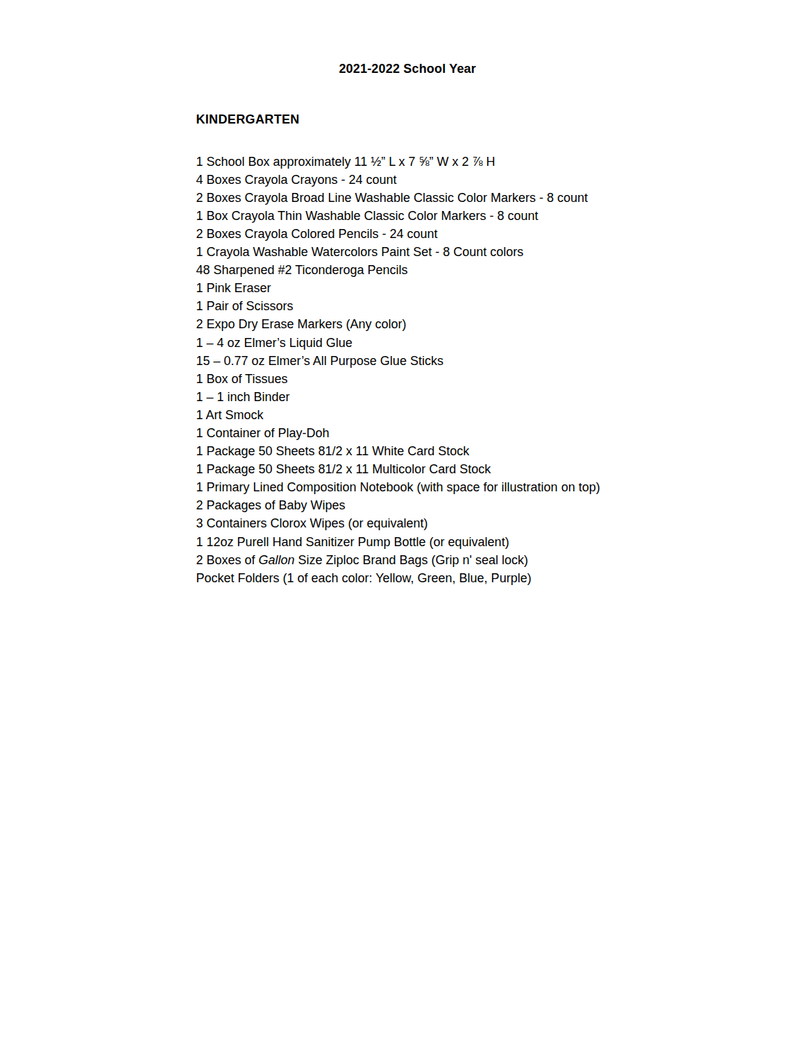2021-2022 School Year
KINDERGARTEN
1 School Box approximately 11 ½” L x 7 ⅝” W x 2 ⅞ H
4 Boxes Crayola Crayons - 24 count
2 Boxes Crayola Broad Line Washable Classic Color Markers - 8 count
1 Box Crayola Thin Washable Classic Color Markers - 8 count
2 Boxes Crayola Colored Pencils - 24 count
1 Crayola Washable Watercolors Paint Set - 8 Count colors
48 Sharpened #2 Ticonderoga Pencils
1 Pink Eraser
1 Pair of Scissors
2 Expo Dry Erase Markers (Any color)
1 – 4 oz Elmer’s Liquid Glue
15 – 0.77 oz Elmer’s All Purpose Glue Sticks
1 Box of Tissues
1 – 1 inch Binder
1 Art Smock
1 Container of Play-Doh
1 Package 50 Sheets 81/2 x 11 White Card Stock
1 Package 50 Sheets 81/2 x 11 Multicolor Card Stock
1 Primary Lined Composition Notebook (with space for illustration on top)
2 Packages of Baby Wipes
3 Containers Clorox Wipes (or equivalent)
1 12oz Purell Hand Sanitizer Pump Bottle (or equivalent)
2 Boxes of Gallon Size Ziploc Brand Bags (Grip n' seal lock)
Pocket Folders (1 of each color: Yellow, Green, Blue, Purple)